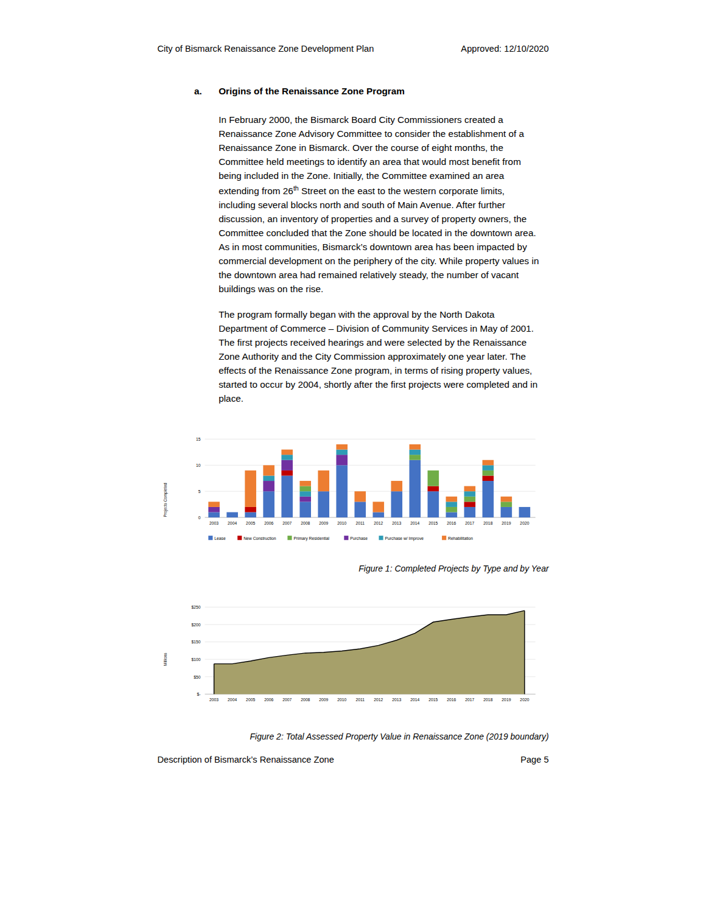City of Bismarck Renaissance Zone Development Plan
Approved: 12/10/2020
a. Origins of the Renaissance Zone Program
In February 2000, the Bismarck Board City Commissioners created a Renaissance Zone Advisory Committee to consider the establishment of a Renaissance Zone in Bismarck. Over the course of eight months, the Committee held meetings to identify an area that would most benefit from being included in the Zone. Initially, the Committee examined an area extending from 26th Street on the east to the western corporate limits, including several blocks north and south of Main Avenue. After further discussion, an inventory of properties and a survey of property owners, the Committee concluded that the Zone should be located in the downtown area. As in most communities, Bismarck’s downtown area has been impacted by commercial development on the periphery of the city. While property values in the downtown area had remained relatively steady, the number of vacant buildings was on the rise.
The program formally began with the approval by the North Dakota Department of Commerce – Division of Community Services in May of 2001. The first projects received hearings and were selected by the Renaissance Zone Authority and the City Commission approximately one year later. The effects of the Renaissance Zone program, in terms of rising property values, started to occur by 2004, shortly after the first projects were completed and in place.
Projects Completed 15 10 5 0 2003 2004 2005 2006 2007 2008 2009 2010 2011 2012 2013 2014 2015 2016 2017 2018 2019 2020 Lease New Construction Primary Residential Purchase Purchase w/ Improve Rehabilitation
Figure 1: Completed Projects by Type and by Year
Millions $250 $200 $150 $100 $50 $- 2003 2004 2005 2006 2007 2008 2009 2010 2011 2012 2013 2014 2015 2016 2017 2018 2019 2020
Figure 2: Total Assessed Property Value in Renaissance Zone (2019 boundary)
Description of Bismarck’s Renaissance Zone
Page 5